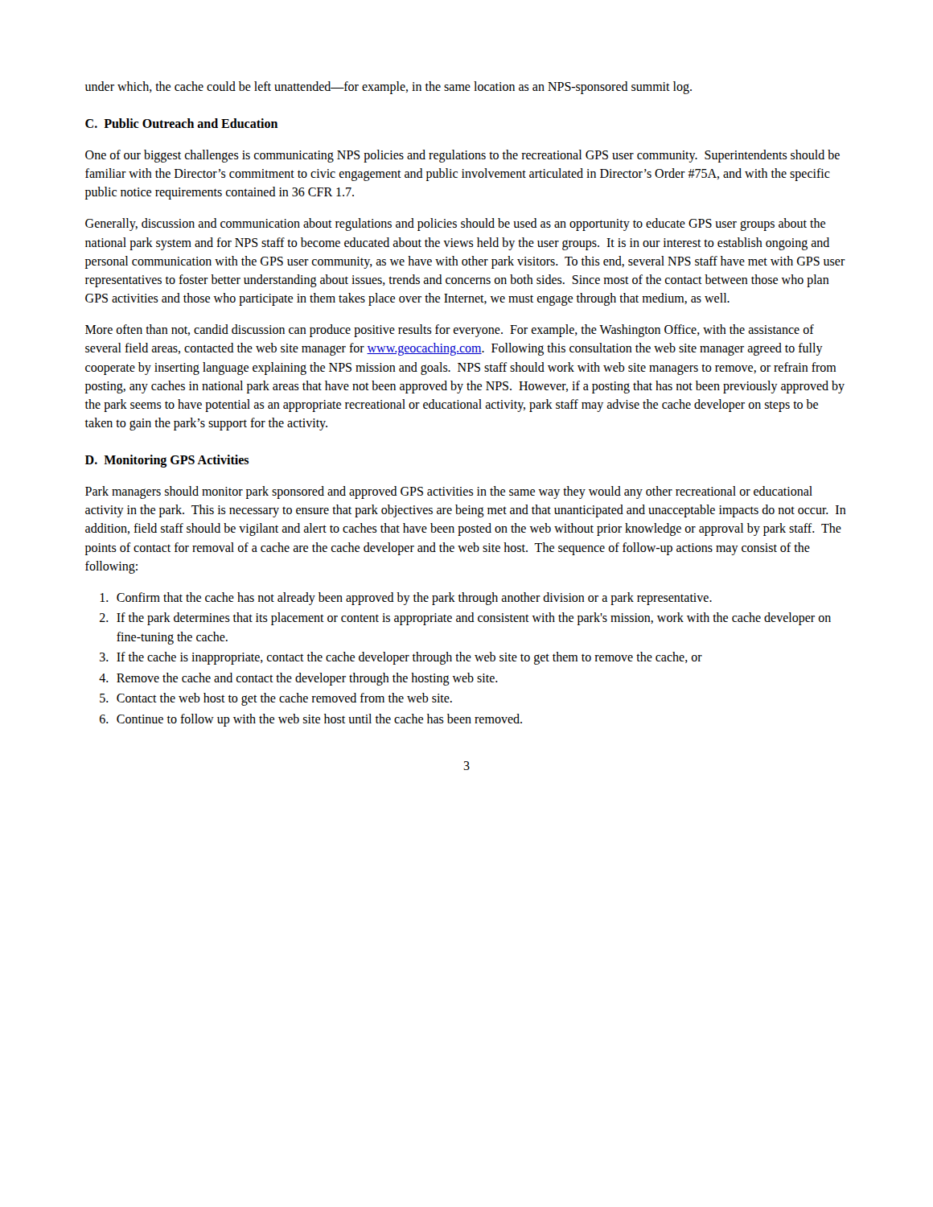under which, the cache could be left unattended—for example, in the same location as an NPS-sponsored summit log.
C. Public Outreach and Education
One of our biggest challenges is communicating NPS policies and regulations to the recreational GPS user community. Superintendents should be familiar with the Director’s commitment to civic engagement and public involvement articulated in Director’s Order #75A, and with the specific public notice requirements contained in 36 CFR 1.7.
Generally, discussion and communication about regulations and policies should be used as an opportunity to educate GPS user groups about the national park system and for NPS staff to become educated about the views held by the user groups. It is in our interest to establish ongoing and personal communication with the GPS user community, as we have with other park visitors. To this end, several NPS staff have met with GPS user representatives to foster better understanding about issues, trends and concerns on both sides. Since most of the contact between those who plan GPS activities and those who participate in them takes place over the Internet, we must engage through that medium, as well.
More often than not, candid discussion can produce positive results for everyone. For example, the Washington Office, with the assistance of several field areas, contacted the web site manager for www.geocaching.com. Following this consultation the web site manager agreed to fully cooperate by inserting language explaining the NPS mission and goals. NPS staff should work with web site managers to remove, or refrain from posting, any caches in national park areas that have not been approved by the NPS. However, if a posting that has not been previously approved by the park seems to have potential as an appropriate recreational or educational activity, park staff may advise the cache developer on steps to be taken to gain the park’s support for the activity.
D. Monitoring GPS Activities
Park managers should monitor park sponsored and approved GPS activities in the same way they would any other recreational or educational activity in the park. This is necessary to ensure that park objectives are being met and that unanticipated and unacceptable impacts do not occur. In addition, field staff should be vigilant and alert to caches that have been posted on the web without prior knowledge or approval by park staff. The points of contact for removal of a cache are the cache developer and the web site host. The sequence of follow-up actions may consist of the following:
Confirm that the cache has not already been approved by the park through another division or a park representative.
If the park determines that its placement or content is appropriate and consistent with the park's mission, work with the cache developer on fine-tuning the cache.
If the cache is inappropriate, contact the cache developer through the web site to get them to remove the cache, or
Remove the cache and contact the developer through the hosting web site.
Contact the web host to get the cache removed from the web site.
Continue to follow up with the web site host until the cache has been removed.
3